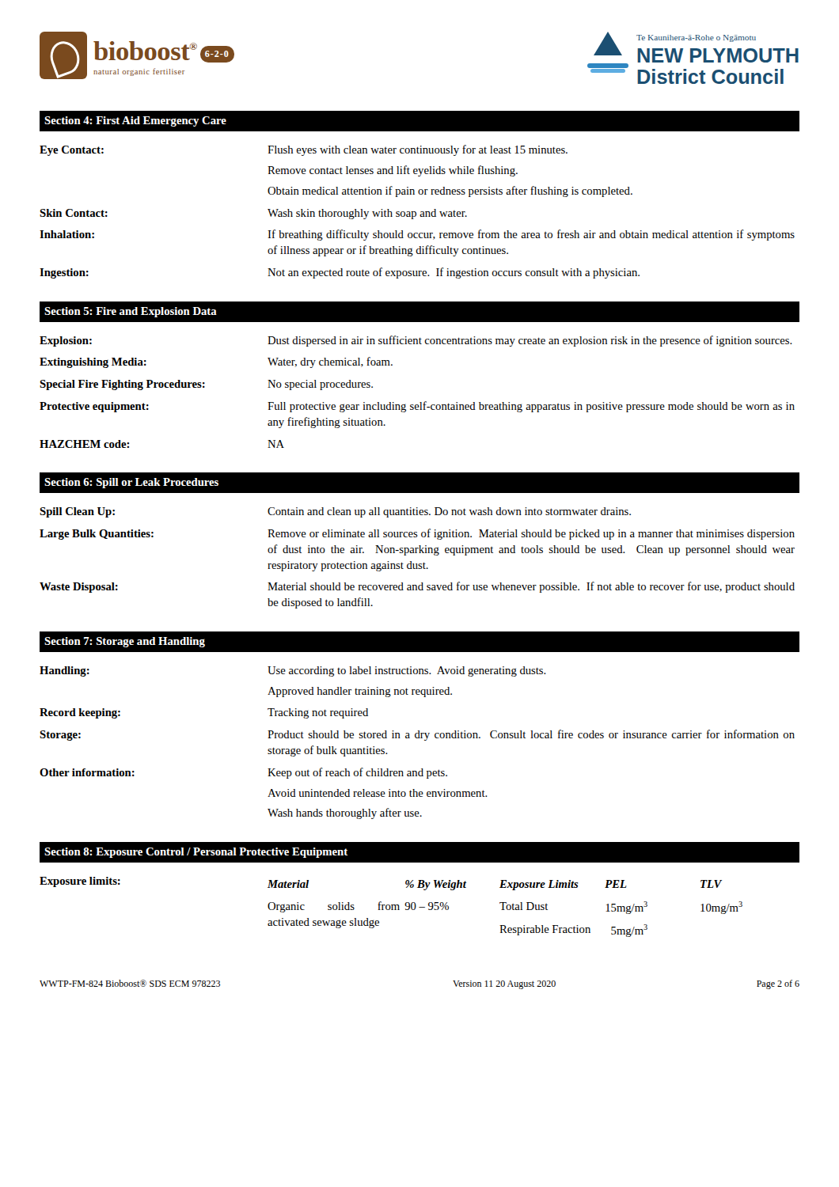bioboost®6-2-0
natural organic fertiliser
Te Kaunihera-ā-Rohe o Ngāmotu
NEW PLYMOUTH
District Council
Section 4: First Aid Emergency Care
| Eye Contact: | Flush eyes with clean water continuously for at least 15 minutes. Remove contact lenses and lift eyelids while flushing. Obtain medical attention if pain or redness persists after flushing is completed. |
| Skin Contact: | Wash skin thoroughly with soap and water. |
| Inhalation: | If breathing difficulty should occur, remove from the area to fresh air and obtain medical attention if symptoms of illness appear or if breathing difficulty continues. |
| I ngestion: | Not an expected route of exposure. If ingestion occurs consult with a physician. |
Section 5: Fire and Explosion Data
| Explosion: | Dust dispersed in air in sufficient concentrations may create an explosion risk in the presence of ignition sources. |
| Extinguishing Media: | Water, dry chemical, foam. |
| Special Fire Fighting Procedures: | No special procedures. |
| Protective equipment: | Full protective gear including self-contained breathing apparatus in positive pressure mode should be worn as in any firefighting situation. |
| HAZCHEM code: | NA |
Section 6: Spill or Leak Procedures
| Spill Clean Up: | Contain and clean up all quantities. Do not wash down into stormwater drains. |
| Large Bulk Quantities: | Remove or eliminate all sources of ignition. Material should be picked up in a manner that minimises dispersion of dust into the air. Non-sparking equipment and tools should be used. Clean up personnel should wear respiratory protection against dust. |
| Waste Disposal: | Material should be recovered and saved for use whenever possible. If not able to recover for use, product should be disposed to landfill. |
Section 7: Storage and Handling
| Handling: | Use according to label instructions. Avoid generating dusts. Approved handler training not required. |
| Record keeping: | Tracking not required |
| Storage: | Product should be stored in a dry condition. Consult local fire codes or insurance carrier for information on storage of bulk quantities. |
| Other information: | Keep out of reach of children and pets. Avoid unintended release into the environment. Wash hands thoroughly after use. |
Section 8: Exposure Control / Personal Protective Equipment
| Exposure limits: | / Material / % By Weight / Exposure Limits / PEL / TLV / / Organic solids from activated sewage sludge / 90 – 95% / Total Dust / 15mg/m 3 / 10mg/m 3 / / Respirable Fraction / 5mg/m 3 / / |
WWTP-FM-824 Bioboost® SDS ECM 978223
Version 11 20 August 2020
Page 2 of 6